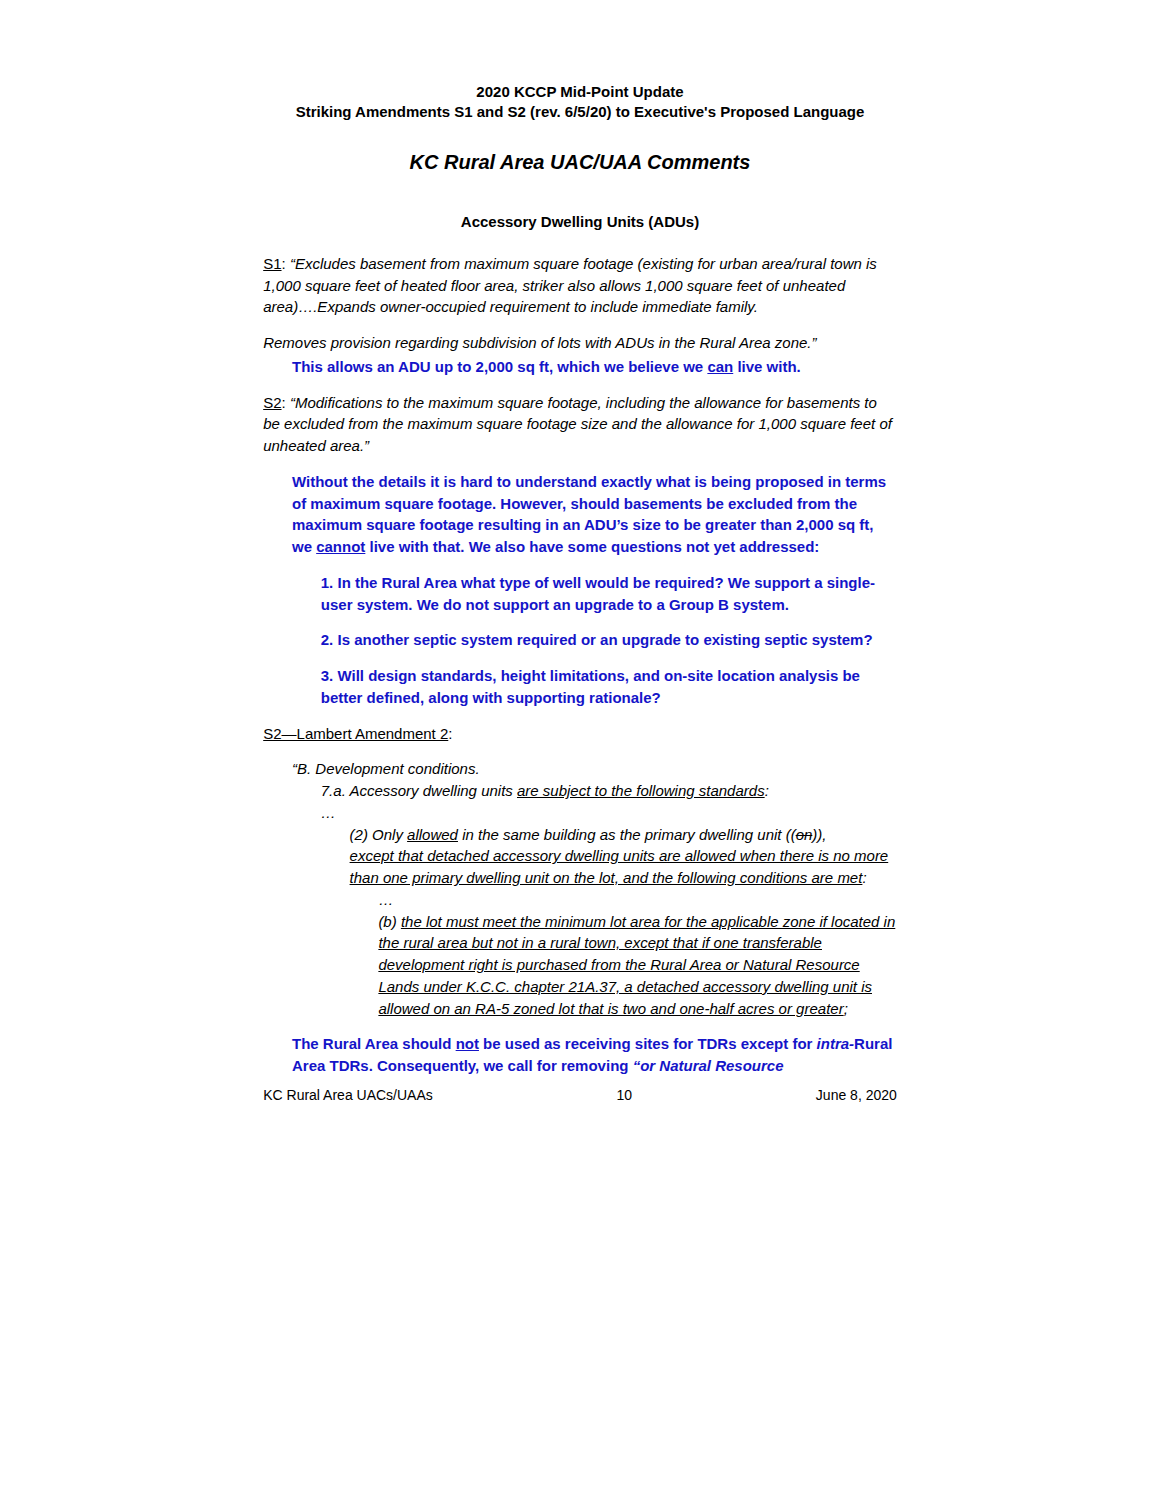2020 KCCP Mid-Point Update
Striking Amendments S1 and S2 (rev. 6/5/20) to Executive's Proposed Language
KC Rural Area UAC/UAA Comments
Accessory Dwelling Units (ADUs)
S1: “Excludes basement from maximum square footage (existing for urban area/rural town is 1,000 square feet of heated floor area, striker also allows 1,000 square feet of unheated area)….Expands owner-occupied requirement to include immediate family.
Removes provision regarding subdivision of lots with ADUs in the Rural Area zone.”
This allows an ADU up to 2,000 sq ft, which we believe we can live with.
S2: “Modifications to the maximum square footage, including the allowance for basements to be excluded from the maximum square footage size and the allowance for 1,000 square feet of unheated area.”
Without the details it is hard to understand exactly what is being proposed in terms of maximum square footage. However, should basements be excluded from the maximum square footage resulting in an ADU’s size to be greater than 2,000 sq ft, we cannot live with that. We also have some questions not yet addressed:
1. In the Rural Area what type of well would be required? We support a single-user system. We do not support an upgrade to a Group B system.
2. Is another septic system required or an upgrade to existing septic system?
3. Will design standards, height limitations, and on-site location analysis be better defined, along with supporting rationale?
S2—Lambert Amendment 2:
“B. Development conditions.
7.a. Accessory dwelling units are subject to the following standards:
…
(2) Only allowed in the same building as the primary dwelling unit ((on)),
except that detached accessory dwelling units are allowed when there is no more than one primary dwelling unit on the lot, and the following conditions are met:
…
(b) the lot must meet the minimum lot area for the applicable zone if located in the rural area but not in a rural town, except that if one transferable development right is purchased from the Rural Area or Natural Resource Lands under K.C.C. chapter 21A.37, a detached accessory dwelling unit is allowed on an RA-5 zoned lot that is two and one-half acres or greater;
The Rural Area should not be used as receiving sites for TDRs except for intra-Rural Area TDRs. Consequently, we call for removing “or Natural Resource
KC Rural Area UACs/UAAs
10
June 8, 2020